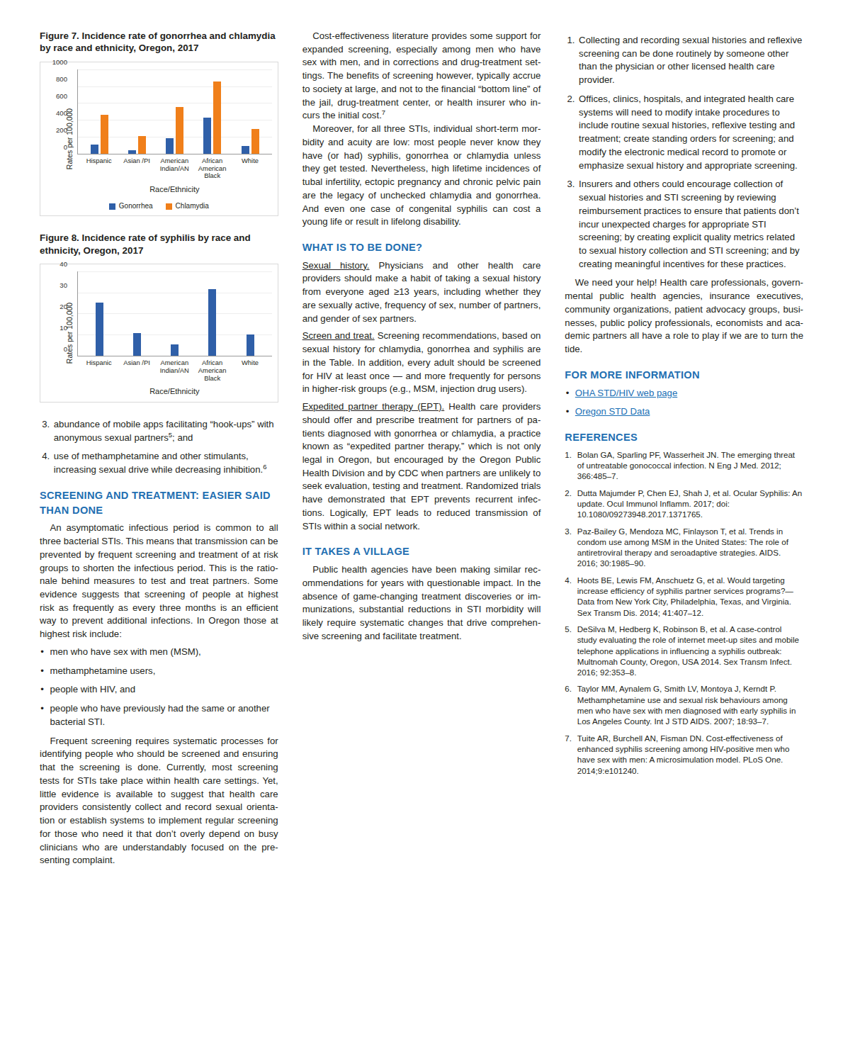Figure 7. Incidence rate of gonorrhea and chlamydia by race and ethnicity, Oregon, 2017
1000 800 600 400 200 0
Rates per 100,000
Hispanic
Asian /PI
American Indian/AN
African American Black
White
Race/Ethnicity
Gonorrhea Chlamydia
Figure 8. Incidence rate of syphilis by race and ethnicity, Oregon, 2017
40 30 20 10 0
Rates per 100,000
Hispanic
Asian /PI
American Indian/AN
African American Black
White
Race/Ethnicity
abundance of mobile apps facilitating “hook-ups” with anonymous sexual partners5; and
use of methamphetamine and other stimulants, increasing sexual drive while decreasing inhibition.6
Screening and treatment: easier said than done
An asymptomatic infectious period is common to all three bacterial STIs. This means that transmission can be prevented by frequent screening and treatment of at risk groups to shorten the infectious period. This is the rationale behind measures to test and treat partners. Some evidence suggests that screening of people at highest risk as frequently as every three months is an efficient way to prevent additional infections. In Oregon those at highest risk include:
men who have sex with men (MSM),
methamphetamine users,
people with HIV, and
people who have previously had the same or another bacterial STI.
Frequent screening requires systematic processes for identifying people who should be screened and ensuring that the screening is done. Currently, most screening tests for STIs take place within health care settings. Yet, little evidence is available to suggest that health care providers consistently collect and record sexual orientation or establish systems to implement regular screening for those who need it that don’t overly depend on busy clinicians who are understandably focused on the presenting complaint.
Cost-effectiveness literature provides some support for expanded screening, especially among men who have sex with men, and in corrections and drug-treatment settings. The benefits of screening however, typically accrue to society at large, and not to the financial “bottom line” of the jail, drug-treatment center, or health insurer who incurs the initial cost.7
Moreover, for all three STIs, individual short-term morbidity and acuity are low: most people never know they have (or had) syphilis, gonorrhea or chlamydia unless they get tested. Nevertheless, high lifetime incidences of tubal infertility, ectopic pregnancy and chronic pelvic pain are the legacy of unchecked chlamydia and gonorrhea. And even one case of congenital syphilis can cost a young life or result in lifelong disability.
What is to be done?
Sexual history. Physicians and other health care providers should make a habit of taking a sexual history from everyone aged ≥13 years, including whether they are sexually active, frequency of sex, number of partners, and gender of sex partners.
Screen and treat. Screening recommendations, based on sexual history for chlamydia, gonorrhea and syphilis are in the Table. In addition, every adult should be screened for HIV at least once — and more frequently for persons in higher-risk groups (e.g., MSM, injection drug users).
Expedited partner therapy (EPT). Health care providers should offer and prescribe treatment for partners of patients diagnosed with gonorrhea or chlamydia, a practice known as “expedited partner therapy,” which is not only legal in Oregon, but encouraged by the Oregon Public Health Division and by CDC when partners are unlikely to seek evaluation, testing and treatment. Randomized trials have demonstrated that EPT prevents recurrent infections. Logically, EPT leads to reduced transmission of STIs within a social network.
It takes a village
Public health agencies have been making similar recommendations for years with questionable impact. In the absence of game-changing treatment discoveries or immunizations, substantial reductions in STI morbidity will likely require systematic changes that drive comprehensive screening and facilitate treatment.
Collecting and recording sexual histories and reflexive screening can be done routinely by someone other than the physician or other licensed health care provider.
Offices, clinics, hospitals, and integrated health care systems will need to modify intake procedures to include routine sexual histories, reflexive testing and treatment; create standing orders for screening; and modify the electronic medical record to promote or emphasize sexual history and appropriate screening.
Insurers and others could encourage collection of sexual histories and STI screening by reviewing reimbursement practices to ensure that patients don’t incur unexpected charges for appropriate STI screening; by creating explicit quality metrics related to sexual history collection and STI screening; and by creating meaningful incentives for these practices.
We need your help! Health care professionals, governmental public health agencies, insurance executives, community organizations, patient advocacy groups, businesses, public policy professionals, economists and academic partners all have a role to play if we are to turn the tide.
For more information
OHA STD/HIV web page
Oregon STD Data
References
Bolan GA, Sparling PF, Wasserheit JN. The emerging threat of untreatable gonococcal infection. N Eng J Med. 2012; 366:485–7.
Dutta Majumder P, Chen EJ, Shah J, et al. Ocular Syphilis: An update. Ocul Immunol Inflamm. 2017; doi: 10.1080/09273948.2017.1371765.
Paz-Bailey G, Mendoza MC, Finlayson T, et al. Trends in condom use among MSM in the United States: The role of antiretroviral therapy and seroadaptive strategies. AIDS. 2016; 30:1985–90.
Hoots BE, Lewis FM, Anschuetz G, et al. Would targeting increase efficiency of syphilis partner services programs?—Data from New York City, Philadelphia, Texas, and Virginia. Sex Transm Dis. 2014; 41:407–12.
DeSilva M, Hedberg K, Robinson B, et al. A case-control study evaluating the role of internet meet-up sites and mobile telephone applications in influencing a syphilis outbreak: Multnomah County, Oregon, USA 2014. Sex Transm Infect. 2016; 92:353–8.
Taylor MM, Aynalem G, Smith LV, Montoya J, Kerndt P. Methamphetamine use and sexual risk behaviours among men who have sex with men diagnosed with early syphilis in Los Angeles County. Int J STD AIDS. 2007; 18:93–7.
Tuite AR, Burchell AN, Fisman DN. Cost-effectiveness of enhanced syphilis screening among HIV-positive men who have sex with men: A microsimulation model. PLoS One. 2014;9:e101240.